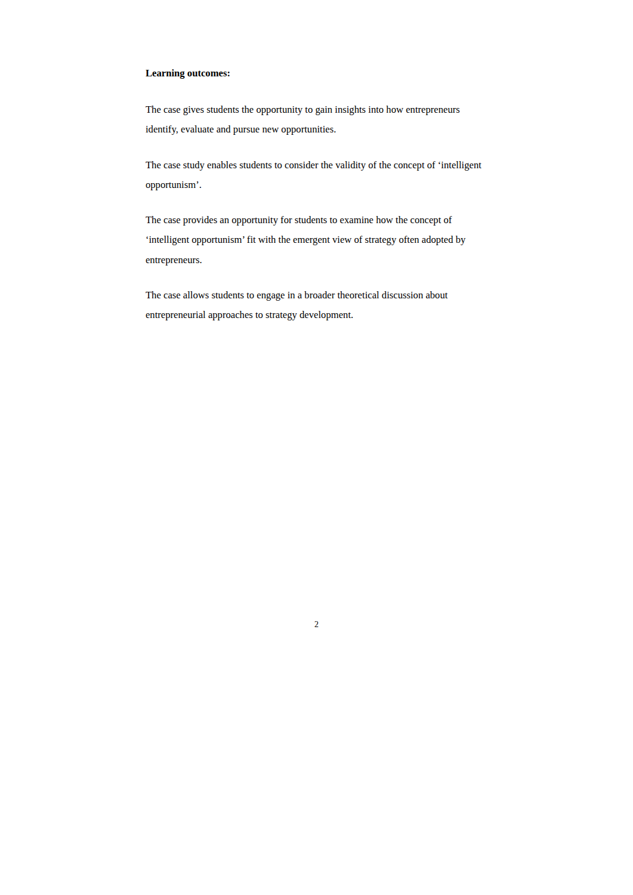Learning outcomes:
The case gives students the opportunity to gain insights into how entrepreneurs identify, evaluate and pursue new opportunities.
The case study enables students to consider the validity of the concept of ‘intelligent opportunism’.
The case provides an opportunity for students to examine how the concept of ‘intelligent opportunism’ fit with the emergent view of strategy often adopted by entrepreneurs.
The case allows students to engage in a broader theoretical discussion about entrepreneurial approaches to strategy development.
2